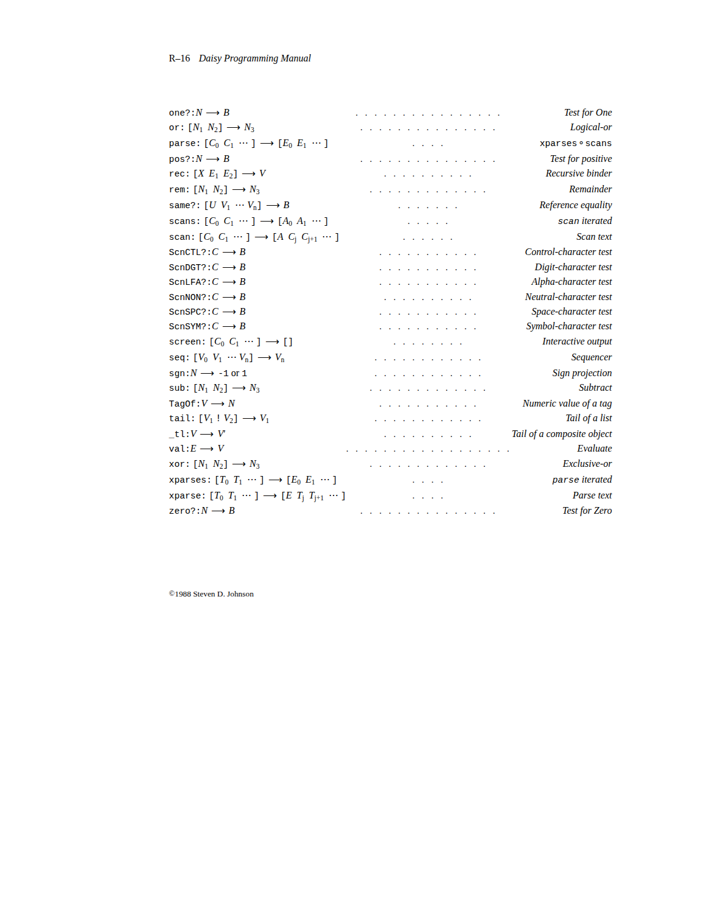R–16 Daisy Programming Manual
| one?: N ⟶ B | . . . . . . . . . . . . . . . . | Test for One |
| or: [ N 1 N 2 ] ⟶ N 3 | . . . . . . . . . . . . . . . | Logical-or |
| parse: [ C 0 C 1 ⋯ ] ⟶ [ E 0 E 1 ⋯ ] | . . . . | xparses ∘ scans |
| pos?: N ⟶ B | . . . . . . . . . . . . . . . | Test for positive |
| rec: [ X E 1 E 2 ] ⟶ V | . . . . . . . . . . | Recursive binder |
| rem: [ N 1 N 2 ] ⟶ N 3 | . . . . . . . . . . . . . | Remainder |
| same?: [ U V 1 ⋯ V n ] ⟶ B | . . . . . . . | Reference equality |
| scans: [ C 0 C 1 ⋯ ] ⟶ [ A 0 A 1 ⋯ ] | . . . . . | scan iterated |
| scan: [ C 0 C 1 ⋯ ] ⟶ [ A C j C j+1 ⋯ ] | . . . . . . | Scan text |
| ScnCTL?: C ⟶ B | . . . . . . . . . . . | Control-character test |
| ScnDGT?: C ⟶ B | . . . . . . . . . . . | Digit-character test |
| ScnLFA?: C ⟶ B | . . . . . . . . . . . | Alpha-character test |
| ScnNON?: C ⟶ B | . . . . . . . . . . | Neutral-character test |
| ScnSPC?: C ⟶ B | . . . . . . . . . . . | Space-character test |
| ScnSYM?: C ⟶ B | . . . . . . . . . . . | Symbol-character test |
| screen: [ C 0 C 1 ⋯ ] ⟶ [] | . . . . . . . . | Interactive output |
| seq: [ V 0 V 1 ⋯ V n ] ⟶ V n | . . . . . . . . . . . . | Sequencer |
| sgn: N ⟶ -1 or 1 | . . . . . . . . . . . . | Sign projection |
| sub: [ N 1 N 2 ] ⟶ N 3 | . . . . . . . . . . . . . | Subtract |
| TagOf: V ⟶ N | . . . . . . . . . . . | Numeric value of a tag |
| tail: [ V 1 ! V 2 ] ⟶ V 1 | . . . . . . . . . . . . | Tail of a list |
| _tl: V ⟶ V ′ | . . . . . . . . . . | Tail of a composite object |
| val: E ⟶ V | . . . . . . . . . . . . . . . . . . | Evaluate |
| xor: [ N 1 N 2 ] ⟶ N 3 | . . . . . . . . . . . . . | Exclusive-or |
| xparses: [ T 0 T 1 ⋯ ] ⟶ [ E 0 E 1 ⋯ ] | . . . . | parse iterated |
| xparse: [ T 0 T 1 ⋯ ] ⟶ [ E T j T j+1 ⋯ ] | . . . . | Parse text |
| zero?: N ⟶ B | . . . . . . . . . . . . . . . | Test for Zero |
©1988 Steven D. Johnson